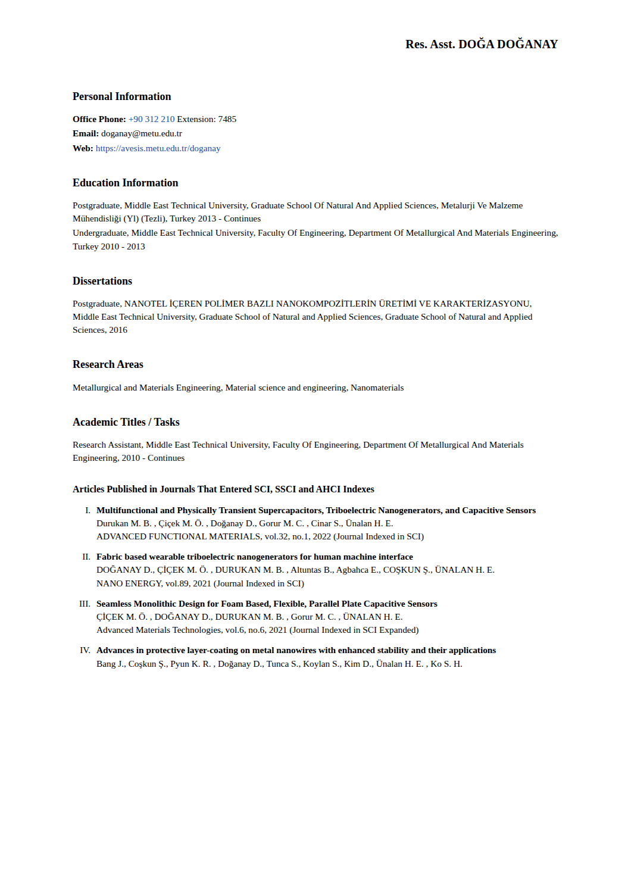Res. Asst. DOĞA DOĞANAY
Personal Information
Office Phone: +90 312 210 Extension: 7485
Email: doganay@metu.edu.tr
Web: https://avesis.metu.edu.tr/doganay
Education Information
Postgraduate, Middle East Technical University, Graduate School Of Natural And Applied Sciences, Metalurji Ve Malzeme Mühendisliği (Yl) (Tezli), Turkey 2013 - Continues
Undergraduate, Middle East Technical University, Faculty Of Engineering, Department Of Metallurgical And Materials Engineering, Turkey 2010 - 2013
Dissertations
Postgraduate, NANOTEL İÇEREN POLİMER BAZLI NANOKOMPOZİTLERİN ÜRETİMİ VE KARAKTERİZASYONU, Middle East Technical University, Graduate School of Natural and Applied Sciences, Graduate School of Natural and Applied Sciences, 2016
Research Areas
Metallurgical and Materials Engineering, Material science and engineering, Nanomaterials
Academic Titles / Tasks
Research Assistant, Middle East Technical University, Faculty Of Engineering, Department Of Metallurgical And Materials Engineering, 2010 - Continues
Articles Published in Journals That Entered SCI, SSCI and AHCI Indexes
Multifunctional and Physically Transient Supercapacitors, Triboelectric Nanogenerators, and Capacitive Sensors
Durukan M. B. , Çiçek M. Ö. , Doğanay D., Gorur M. C. , Cinar S., Ünalan H. E.
ADVANCED FUNCTIONAL MATERIALS, vol.32, no.1, 2022 (Journal Indexed in SCI)
Fabric based wearable triboelectric nanogenerators for human machine interface
DOĞANAY D., ÇİÇEK M. Ö. , DURUKAN M. B. , Altuntas B., Agbahca E., COŞKUN Ş., ÜNALAN H. E.
NANO ENERGY, vol.89, 2021 (Journal Indexed in SCI)
Seamless Monolithic Design for Foam Based, Flexible, Parallel Plate Capacitive Sensors
ÇİÇEK M. Ö. , DOĞANAY D., DURUKAN M. B. , Gorur M. C. , ÜNALAN H. E.
Advanced Materials Technologies, vol.6, no.6, 2021 (Journal Indexed in SCI Expanded)
Advances in protective layer-coating on metal nanowires with enhanced stability and their applications
Bang J., Coşkun Ş., Pyun K. R. , Doğanay D., Tunca S., Koylan S., Kim D., Ünalan H. E. , Ko S. H.